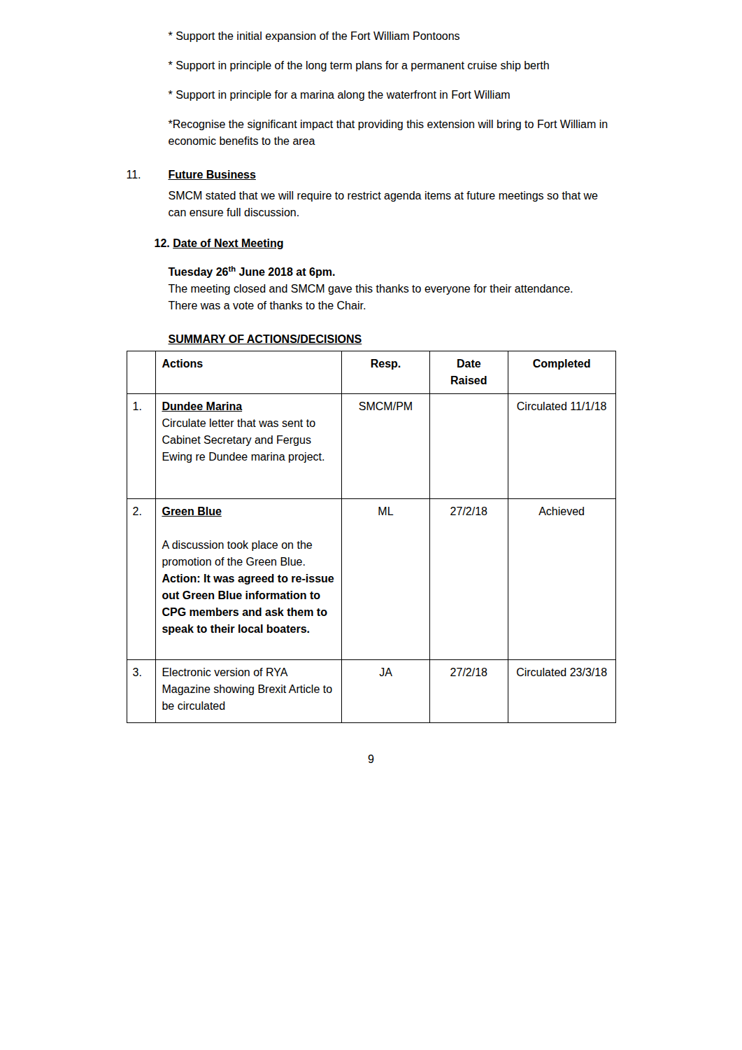* Support the initial expansion of the Fort William Pontoons
* Support in principle of the long term plans for a permanent cruise ship berth
* Support in principle for a marina along the waterfront in Fort William
*Recognise the significant impact that providing this extension will bring to Fort William in economic benefits to the area
11.
Future Business
SMCM stated that we will require to restrict agenda items at future meetings so that we can ensure full discussion.
12. Date of Next Meeting
Tuesday 26th June 2018 at 6pm.
The meeting closed and SMCM gave this thanks to everyone for their attendance.
There was a vote of thanks to the Chair.
SUMMARY OF ACTIONS/DECISIONS
| | Actions | Resp. | Date Raised | Completed |
| --- | --- | --- | --- | --- |
| 1. | Dundee Marina Circulate letter that was sent to Cabinet Secretary and Fergus Ewing re Dundee marina project. | SMCM/PM | | Circulated 11/1/18 |
| 2. | Green Blue A discussion took place on the promotion of the Green Blue. Action: It was agreed to re-issue out Green Blue information to CPG members and ask them to speak to their local boaters. | ML | 27/2/18 | Achieved |
| 3. | Electronic version of RYA Magazine showing Brexit Article to be circulated | JA | 27/2/18 | Circulated 23/3/18 |
9